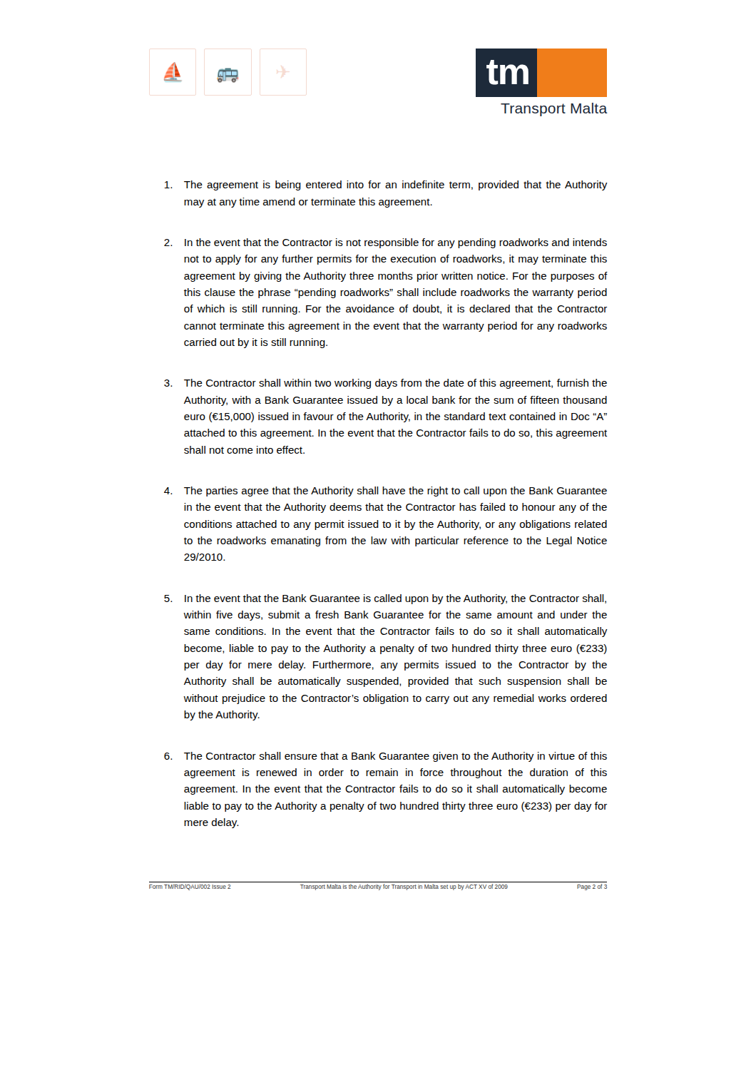⛵
🚌
✈
tm
Transport Malta
The agreement is being entered into for an indefinite term, provided that the Authority may at any time amend or terminate this agreement.
In the event that the Contractor is not responsible for any pending roadworks and intends not to apply for any further permits for the execution of roadworks, it may terminate this agreement by giving the Authority three months prior written notice. For the purposes of this clause the phrase “pending roadworks” shall include roadworks the warranty period of which is still running. For the avoidance of doubt, it is declared that the Contractor cannot terminate this agreement in the event that the warranty period for any roadworks carried out by it is still running.
The Contractor shall within two working days from the date of this agreement, furnish the Authority, with a Bank Guarantee issued by a local bank for the sum of fifteen thousand euro (€15,000) issued in favour of the Authority, in the standard text contained in Doc “A” attached to this agreement. In the event that the Contractor fails to do so, this agreement shall not come into effect.
The parties agree that the Authority shall have the right to call upon the Bank Guarantee in the event that the Authority deems that the Contractor has failed to honour any of the conditions attached to any permit issued to it by the Authority, or any obligations related to the roadworks emanating from the law with particular reference to the Legal Notice 29/2010.
In the event that the Bank Guarantee is called upon by the Authority, the Contractor shall, within five days, submit a fresh Bank Guarantee for the same amount and under the same conditions. In the event that the Contractor fails to do so it shall automatically become, liable to pay to the Authority a penalty of two hundred thirty three euro (€233) per day for mere delay. Furthermore, any permits issued to the Contractor by the Authority shall be automatically suspended, provided that such suspension shall be without prejudice to the Contractor’s obligation to carry out any remedial works ordered by the Authority.
The Contractor shall ensure that a Bank Guarantee given to the Authority in virtue of this agreement is renewed in order to remain in force throughout the duration of this agreement. In the event that the Contractor fails to do so it shall automatically become liable to pay to the Authority a penalty of two hundred thirty three euro (€233) per day for mere delay.
Form TM/RID/QAU/002 Issue 2
Transport Malta is the Authority for Transport in Malta set up by ACT XV of 2009
Page 2 of 3